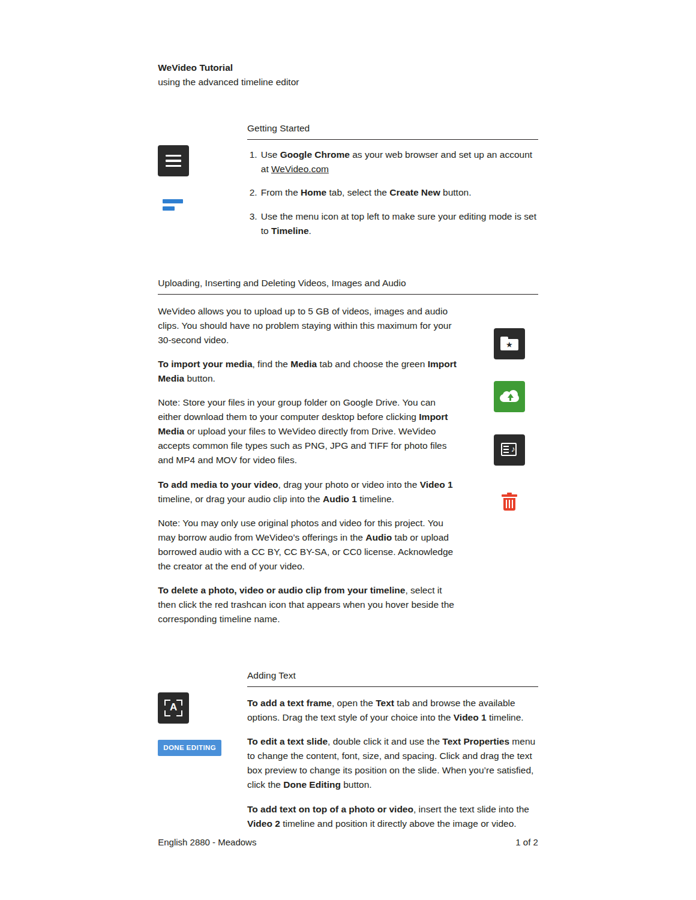WeVideo Tutorial
using the advanced timeline editor
Getting Started
Use Google Chrome as your web browser and set up an account at WeVideo.com
From the Home tab, select the Create New button.
Use the menu icon at top left to make sure your editing mode is set to Timeline.
Uploading, Inserting and Deleting Videos, Images and Audio
WeVideo allows you to upload up to 5 GB of videos, images and audio clips. You should have no problem staying within this maximum for your 30-second video.
To import your media, find the Media tab and choose the green Import Media button.
Note: Store your files in your group folder on Google Drive. You can either download them to your computer desktop before clicking Import Media or upload your files to WeVideo directly from Drive. WeVideo accepts common file types such as PNG, JPG and TIFF for photo files and MP4 and MOV for video files.
To add media to your video, drag your photo or video into the Video 1 timeline, or drag your audio clip into the Audio 1 timeline.
Note: You may only use original photos and video for this project. You may borrow audio from WeVideo’s offerings in the Audio tab or upload borrowed audio with a CC BY, CC BY-SA, or CC0 license. Acknowledge the creator at the end of your video.
To delete a photo, video or audio clip from your timeline, select it then click the red trashcan icon that appears when you hover beside the corresponding timeline name.
★
♪
A
DONE EDITING
Adding Text
To add a text frame, open the Text tab and browse the available options. Drag the text style of your choice into the Video 1 timeline.
To edit a text slide, double click it and use the Text Properties menu to change the content, font, size, and spacing. Click and drag the text box preview to change its position on the slide. When you’re satisfied, click the Done Editing button.
To add text on top of a photo or video, insert the text slide into the Video 2 timeline and position it directly above the image or video.
English 2880 - Meadows 1 of 2